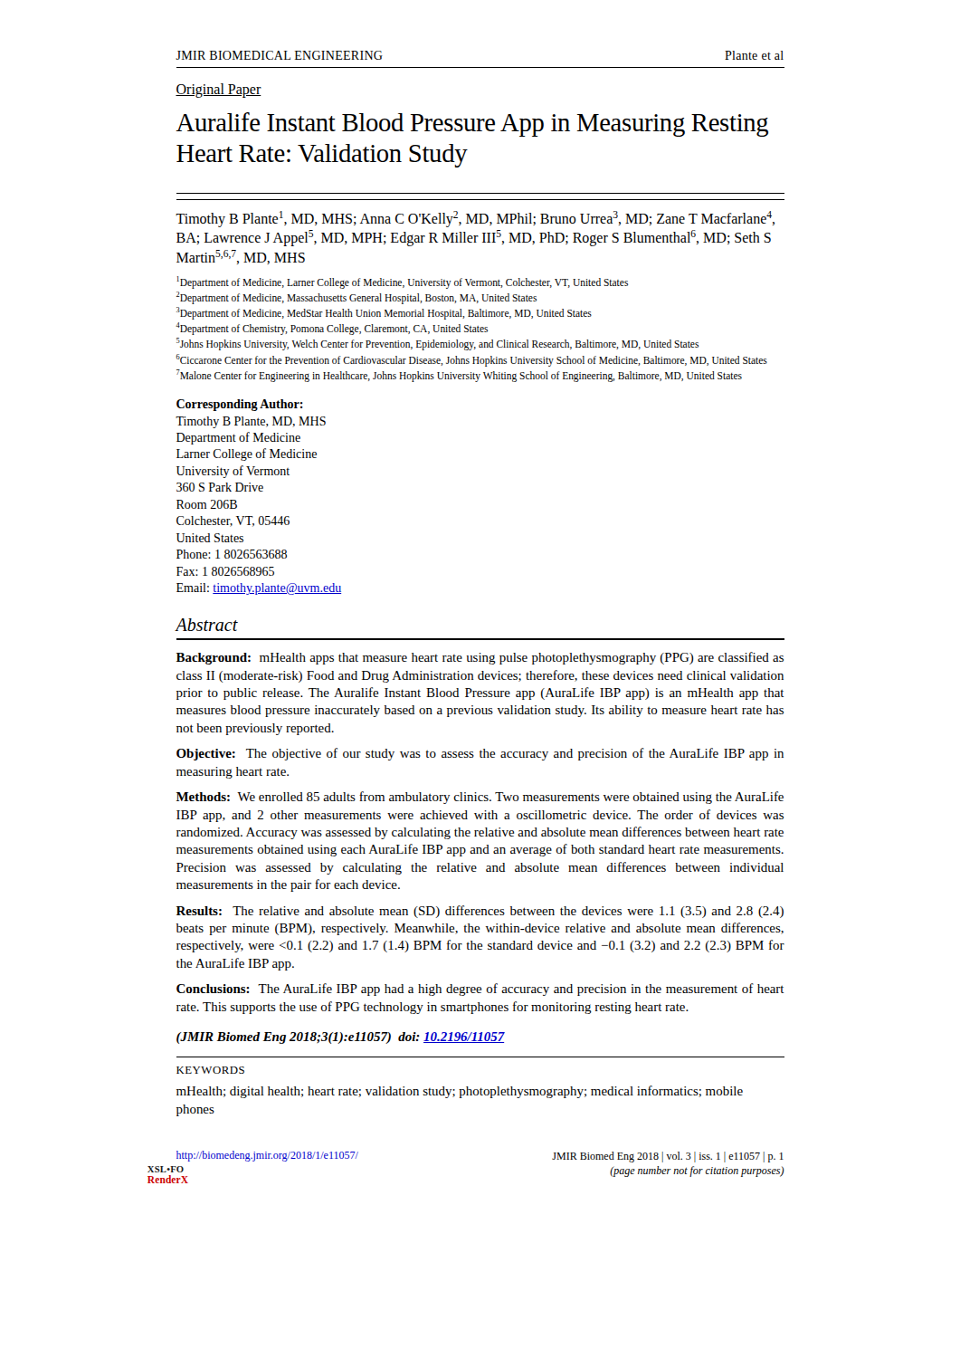JMIR Biomedical Engineering Plante et al
Original Paper
Auralife Instant Blood Pressure App in Measuring Resting Heart Rate: Validation Study
Timothy B Plante1, MD, MHS; Anna C O'Kelly2, MD, MPhil; Bruno Urrea3, MD; Zane T Macfarlane4, BA; Lawrence J Appel5, MD, MPH; Edgar R Miller III5, MD, PhD; Roger S Blumenthal6, MD; Seth S Martin5,6,7, MD, MHS
1Department of Medicine, Larner College of Medicine, University of Vermont, Colchester, VT, United States
2Department of Medicine, Massachusetts General Hospital, Boston, MA, United States
3Department of Medicine, MedStar Health Union Memorial Hospital, Baltimore, MD, United States
4Department of Chemistry, Pomona College, Claremont, CA, United States
5Johns Hopkins University, Welch Center for Prevention, Epidemiology, and Clinical Research, Baltimore, MD, United States
6Ciccarone Center for the Prevention of Cardiovascular Disease, Johns Hopkins University School of Medicine, Baltimore, MD, United States
7Malone Center for Engineering in Healthcare, Johns Hopkins University Whiting School of Engineering, Baltimore, MD, United States
Corresponding Author:
Timothy B Plante, MD, MHS
Department of Medicine
Larner College of Medicine
University of Vermont
360 S Park Drive
Room 206B
Colchester, VT, 05446
United States
Phone: 1 8026563688
Fax: 1 8026568965
Email: timothy.plante@uvm.edu
Abstract
Background: mHealth apps that measure heart rate using pulse photoplethysmography (PPG) are classified as class II (moderate-risk) Food and Drug Administration devices; therefore, these devices need clinical validation prior to public release. The Auralife Instant Blood Pressure app (AuraLife IBP app) is an mHealth app that measures blood pressure inaccurately based on a previous validation study. Its ability to measure heart rate has not been previously reported.
Objective: The objective of our study was to assess the accuracy and precision of the AuraLife IBP app in measuring heart rate.
Methods: We enrolled 85 adults from ambulatory clinics. Two measurements were obtained using the AuraLife IBP app, and 2 other measurements were achieved with a oscillometric device. The order of devices was randomized. Accuracy was assessed by calculating the relative and absolute mean differences between heart rate measurements obtained using each AuraLife IBP app and an average of both standard heart rate measurements. Precision was assessed by calculating the relative and absolute mean differences between individual measurements in the pair for each device.
Results: The relative and absolute mean (SD) differences between the devices were 1.1 (3.5) and 2.8 (2.4) beats per minute (BPM), respectively. Meanwhile, the within-device relative and absolute mean differences, respectively, were <0.1 (2.2) and 1.7 (1.4) BPM for the standard device and −0.1 (3.2) and 2.2 (2.3) BPM for the AuraLife IBP app.
Conclusions: The AuraLife IBP app had a high degree of accuracy and precision in the measurement of heart rate. This supports the use of PPG technology in smartphones for monitoring resting heart rate.
(JMIR Biomed Eng 2018;3(1):e11057) doi: 10.2196/11057
Keywords
mHealth; digital health; heart rate; validation study; photoplethysmography; medical informatics; mobile phones
http://biomedeng.jmir.org/2018/1/e11057/
JMIR Biomed Eng 2018 | vol. 3 | iss. 1 | e11057 | p. 1
(page number not for citation purposes)
XSL•FO
RenderX